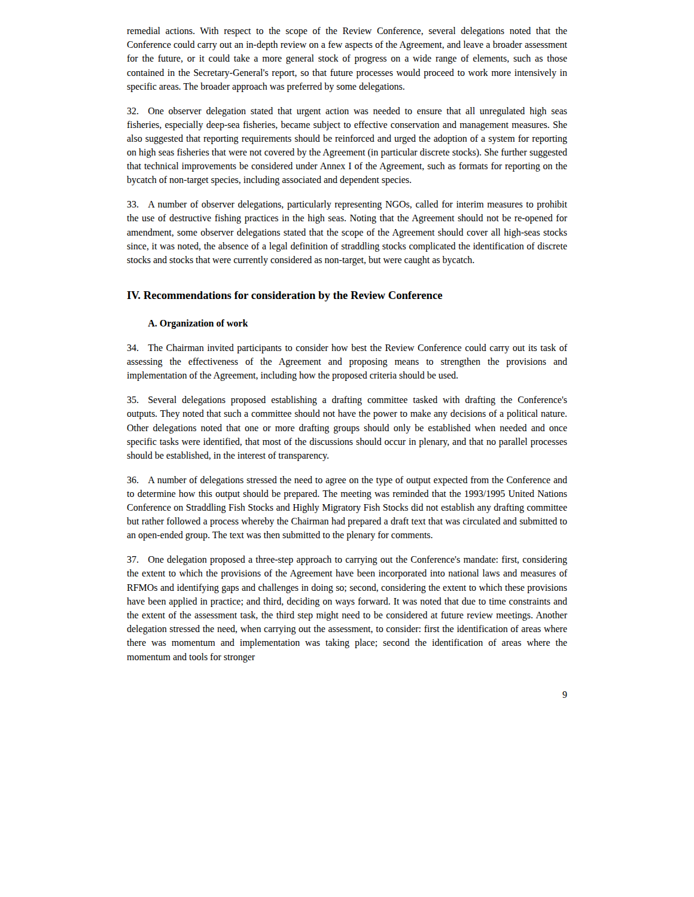remedial actions. With respect to the scope of the Review Conference, several delegations noted that the Conference could carry out an in-depth review on a few aspects of the Agreement, and leave a broader assessment for the future, or it could take a more general stock of progress on a wide range of elements, such as those contained in the Secretary-General's report, so that future processes would proceed to work more intensively in specific areas. The broader approach was preferred by some delegations.
32. One observer delegation stated that urgent action was needed to ensure that all unregulated high seas fisheries, especially deep-sea fisheries, became subject to effective conservation and management measures. She also suggested that reporting requirements should be reinforced and urged the adoption of a system for reporting on high seas fisheries that were not covered by the Agreement (in particular discrete stocks). She further suggested that technical improvements be considered under Annex I of the Agreement, such as formats for reporting on the bycatch of non-target species, including associated and dependent species.
33. A number of observer delegations, particularly representing NGOs, called for interim measures to prohibit the use of destructive fishing practices in the high seas. Noting that the Agreement should not be re-opened for amendment, some observer delegations stated that the scope of the Agreement should cover all high-seas stocks since, it was noted, the absence of a legal definition of straddling stocks complicated the identification of discrete stocks and stocks that were currently considered as non-target, but were caught as bycatch.
IV. Recommendations for consideration by the Review Conference
A. Organization of work
34. The Chairman invited participants to consider how best the Review Conference could carry out its task of assessing the effectiveness of the Agreement and proposing means to strengthen the provisions and implementation of the Agreement, including how the proposed criteria should be used.
35. Several delegations proposed establishing a drafting committee tasked with drafting the Conference's outputs. They noted that such a committee should not have the power to make any decisions of a political nature. Other delegations noted that one or more drafting groups should only be established when needed and once specific tasks were identified, that most of the discussions should occur in plenary, and that no parallel processes should be established, in the interest of transparency.
36. A number of delegations stressed the need to agree on the type of output expected from the Conference and to determine how this output should be prepared. The meeting was reminded that the 1993/1995 United Nations Conference on Straddling Fish Stocks and Highly Migratory Fish Stocks did not establish any drafting committee but rather followed a process whereby the Chairman had prepared a draft text that was circulated and submitted to an open-ended group. The text was then submitted to the plenary for comments.
37. One delegation proposed a three-step approach to carrying out the Conference's mandate: first, considering the extent to which the provisions of the Agreement have been incorporated into national laws and measures of RFMOs and identifying gaps and challenges in doing so; second, considering the extent to which these provisions have been applied in practice; and third, deciding on ways forward. It was noted that due to time constraints and the extent of the assessment task, the third step might need to be considered at future review meetings. Another delegation stressed the need, when carrying out the assessment, to consider: first the identification of areas where there was momentum and implementation was taking place; second the identification of areas where the momentum and tools for stronger
9